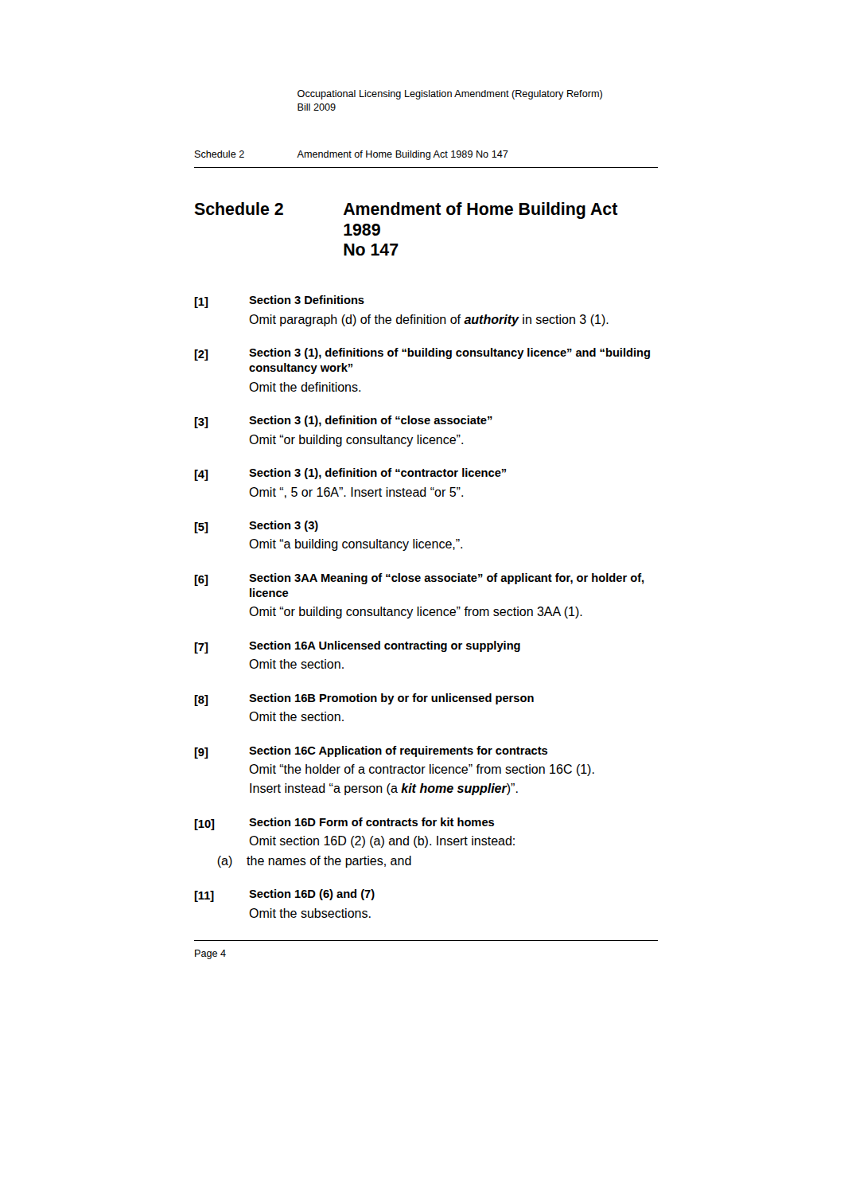Occupational Licensing Legislation Amendment (Regulatory Reform) Bill 2009
Schedule 2 Amendment of Home Building Act 1989 No 147
Schedule 2 Amendment of Home Building Act 1989
No 147
[1]
Section 3 Definitions
Omit paragraph (d) of the definition of authority in section 3 (1).
[2]
Section 3 (1), definitions of “building consultancy licence” and “building consultancy work”
Omit the definitions.
[3]
Section 3 (1), definition of “close associate”
Omit “or building consultancy licence”.
[4]
Section 3 (1), definition of “contractor licence”
Omit “, 5 or 16A”. Insert instead “or 5”.
[5]
Section 3 (3)
Omit “a building consultancy licence,”.
[6]
Section 3AA Meaning of “close associate” of applicant for, or holder of, licence
Omit “or building consultancy licence” from section 3AA (1).
[7]
Section 16A Unlicensed contracting or supplying
Omit the section.
[8]
Section 16B Promotion by or for unlicensed person
Omit the section.
[9]
Section 16C Application of requirements for contracts
Omit “the holder of a contractor licence” from section 16C (1).
Insert instead “a person (a kit home supplier)”.
[10]
Section 16D Form of contracts for kit homes
Omit section 16D (2) (a) and (b). Insert instead:
(a) the names of the parties, and
[11]
Section 16D (6) and (7)
Omit the subsections.
Page 4